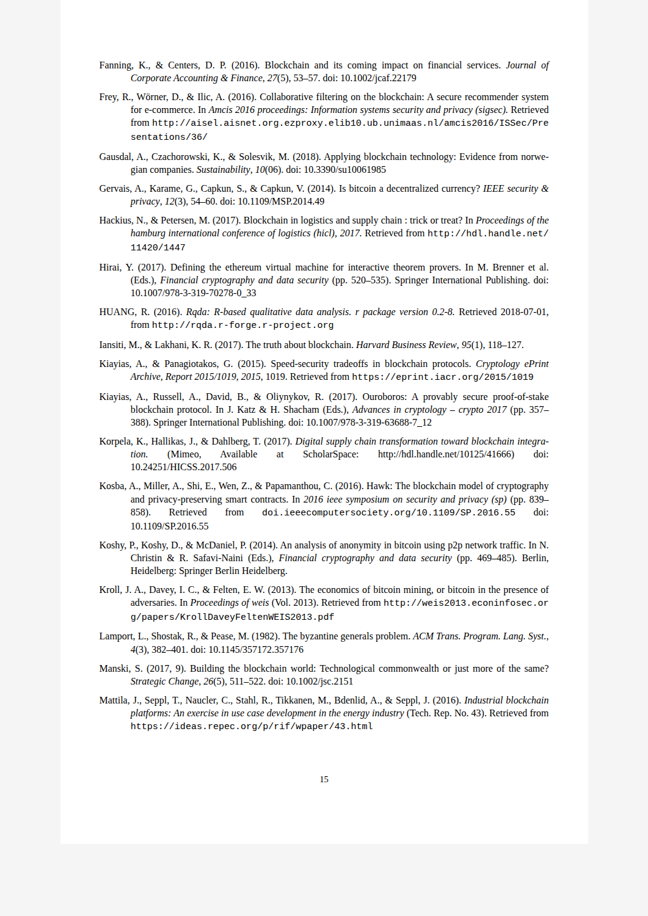Fanning, K., & Centers, D. P. (2016). Blockchain and its coming impact on financial services. Journal of Corporate Accounting & Finance, 27(5), 53–57. doi: 10.1002/jcaf.22179
Frey, R., Wörner, D., & Ilic, A. (2016). Collaborative filtering on the blockchain: A secure recommender system for e-commerce. In Amcis 2016 proceedings: Information systems security and privacy (sigsec). Retrieved from http://aisel.aisnet.org.ezproxy.elib10.ub.unimaas.nl/amcis2016/ISSec/Presentations/36/
Gausdal, A., Czachorowski, K., & Solesvik, M. (2018). Applying blockchain technology: Evidence from norwegian companies. Sustainability, 10(06). doi: 10.3390/su10061985
Gervais, A., Karame, G., Capkun, S., & Capkun, V. (2014). Is bitcoin a decentralized currency? IEEE security & privacy, 12(3), 54–60. doi: 10.1109/MSP.2014.49
Hackius, N., & Petersen, M. (2017). Blockchain in logistics and supply chain : trick or treat? In Proceedings of the hamburg international conference of logistics (hicl), 2017. Retrieved from http://hdl.handle.net/11420/1447
Hirai, Y. (2017). Defining the ethereum virtual machine for interactive theorem provers. In M. Brenner et al. (Eds.), Financial cryptography and data security (pp. 520–535). Springer International Publishing. doi: 10.1007/978-3-319-70278-0_33
HUANG, R. (2016). Rqda: R-based qualitative data analysis. r package version 0.2-8. Retrieved 2018-07-01, from http://rqda.r-forge.r-project.org
Iansiti, M., & Lakhani, K. R. (2017). The truth about blockchain. Harvard Business Review, 95(1), 118–127.
Kiayias, A., & Panagiotakos, G. (2015). Speed-security tradeoffs in blockchain protocols. Cryptology ePrint Archive, Report 2015/1019, 2015, 1019. Retrieved from https://eprint.iacr.org/2015/1019
Kiayias, A., Russell, A., David, B., & Oliynykov, R. (2017). Ouroboros: A provably secure proof-of-stake blockchain protocol. In J. Katz & H. Shacham (Eds.), Advances in cryptology – crypto 2017 (pp. 357–388). Springer International Publishing. doi: 10.1007/978-3-319-63688-7_12
Korpela, K., Hallikas, J., & Dahlberg, T. (2017). Digital supply chain transformation toward blockchain integration. (Mimeo, Available at ScholarSpace: http://hdl.handle.net/10125/41666) doi: 10.24251/HICSS.2017.506
Kosba, A., Miller, A., Shi, E., Wen, Z., & Papamanthou, C. (2016). Hawk: The blockchain model of cryptography and privacy-preserving smart contracts. In 2016 ieee symposium on security and privacy (sp) (pp. 839–858). Retrieved from doi.ieeecomputersociety.org/10.1109/SP.2016.55 doi: 10.1109/SP.2016.55
Koshy, P., Koshy, D., & McDaniel, P. (2014). An analysis of anonymity in bitcoin using p2p network traffic. In N. Christin & R. Safavi-Naini (Eds.), Financial cryptography and data security (pp. 469–485). Berlin, Heidelberg: Springer Berlin Heidelberg.
Kroll, J. A., Davey, I. C., & Felten, E. W. (2013). The economics of bitcoin mining, or bitcoin in the presence of adversaries. In Proceedings of weis (Vol. 2013). Retrieved from http://weis2013.econinfosec.org/papers/KrollDaveyFeltenWEIS2013.pdf
Lamport, L., Shostak, R., & Pease, M. (1982). The byzantine generals problem. ACM Trans. Program. Lang. Syst., 4(3), 382–401. doi: 10.1145/357172.357176
Manski, S. (2017, 9). Building the blockchain world: Technological commonwealth or just more of the same? Strategic Change, 26(5), 511–522. doi: 10.1002/jsc.2151
Mattila, J., Seppl, T., Naucler, C., Stahl, R., Tikkanen, M., Bdenlid, A., & Seppl, J. (2016). Industrial blockchain platforms: An exercise in use case development in the energy industry (Tech. Rep. No. 43). Retrieved from https://ideas.repec.org/p/rif/wpaper/43.html
15